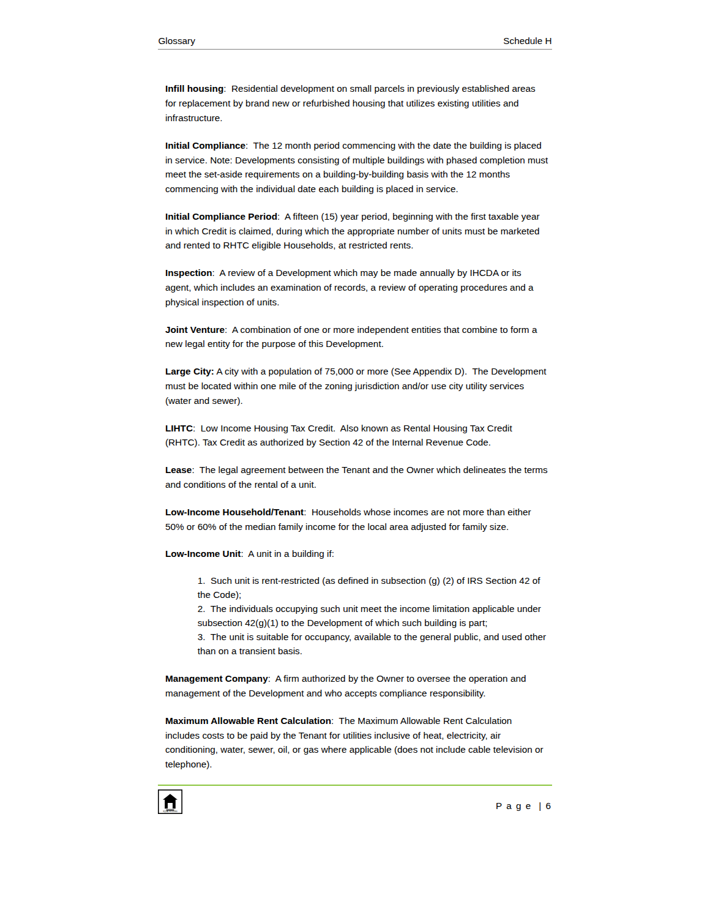Glossary Schedule H
Infill housing: Residential development on small parcels in previously established areas for replacement by brand new or refurbished housing that utilizes existing utilities and infrastructure.
Initial Compliance: The 12 month period commencing with the date the building is placed in service. Note: Developments consisting of multiple buildings with phased completion must meet the set-aside requirements on a building-by-building basis with the 12 months commencing with the individual date each building is placed in service.
Initial Compliance Period: A fifteen (15) year period, beginning with the first taxable year in which Credit is claimed, during which the appropriate number of units must be marketed and rented to RHTC eligible Households, at restricted rents.
Inspection: A review of a Development which may be made annually by IHCDA or its agent, which includes an examination of records, a review of operating procedures and a physical inspection of units.
Joint Venture: A combination of one or more independent entities that combine to form a new legal entity for the purpose of this Development.
Large City: A city with a population of 75,000 or more (See Appendix D). The Development must be located within one mile of the zoning jurisdiction and/or use city utility services (water and sewer).
LIHTC: Low Income Housing Tax Credit. Also known as Rental Housing Tax Credit (RHTC). Tax Credit as authorized by Section 42 of the Internal Revenue Code.
Lease: The legal agreement between the Tenant and the Owner which delineates the terms and conditions of the rental of a unit.
Low-Income Household/Tenant: Households whose incomes are not more than either 50% or 60% of the median family income for the local area adjusted for family size.
Low-Income Unit: A unit in a building if:
1. Such unit is rent-restricted (as defined in subsection (g) (2) of IRS Section 42 of the Code);
2. The individuals occupying such unit meet the income limitation applicable under subsection 42(g)(1) to the Development of which such building is part;
3. The unit is suitable for occupancy, available to the general public, and used other than on a transient basis.
Management Company: A firm authorized by the Owner to oversee the operation and management of the Development and who accepts compliance responsibility.
Maximum Allowable Rent Calculation: The Maximum Allowable Rent Calculation includes costs to be paid by the Tenant for utilities inclusive of heat, electricity, air conditioning, water, sewer, oil, or gas where applicable (does not include cable television or telephone).
EQUAL HOUSING
P a g e | 6